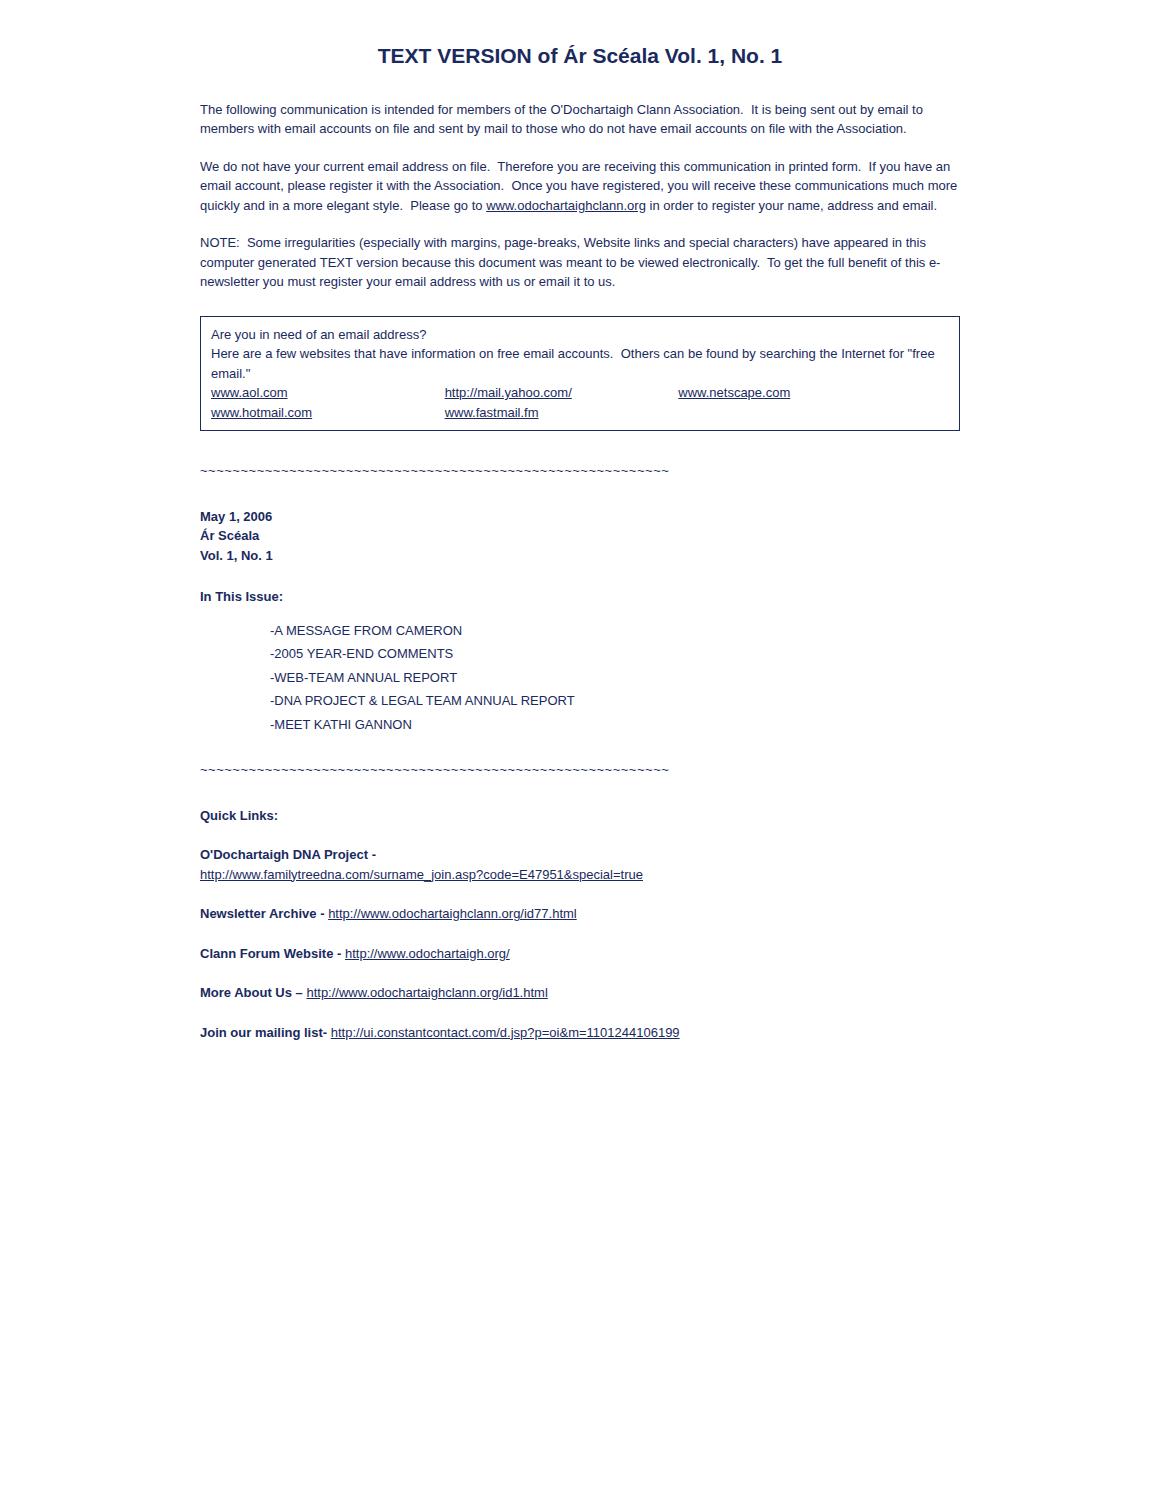TEXT VERSION of Ár Scéala Vol. 1, No. 1
The following communication is intended for members of the O'Dochartaigh Clann Association. It is being sent out by email to members with email accounts on file and sent by mail to those who do not have email accounts on file with the Association.
We do not have your current email address on file. Therefore you are receiving this communication in printed form. If you have an email account, please register it with the Association. Once you have registered, you will receive these communications much more quickly and in a more elegant style. Please go to www.odochartaighclann.org in order to register your name, address and email.
NOTE: Some irregularities (especially with margins, page-breaks, Website links and special characters) have appeared in this computer generated TEXT version because this document was meant to be viewed electronically. To get the full benefit of this e-newsletter you must register your email address with us or email it to us.
Are you in need of an email address?
Here are a few websites that have information on free email accounts. Others can be found by searching the Internet for "free email."
www.aol.com http://mail.yahoo.com/ www.netscape.com
www.hotmail.com www.fastmail.fm
~~~~~~~~~~~~~~~~~~~~~~~~~~~~~~~~~~~~~~~~~~~~~~~~~~~~~~~~~~
May 1, 2006
Ár Scéala
Vol. 1, No. 1
In This Issue:
-A MESSAGE FROM CAMERON
-2005 YEAR-END COMMENTS
-WEB-TEAM ANNUAL REPORT
-DNA PROJECT & LEGAL TEAM ANNUAL REPORT
-MEET KATHI GANNON
~~~~~~~~~~~~~~~~~~~~~~~~~~~~~~~~~~~~~~~~~~~~~~~~~~~~~~~~~~
Quick Links:
O'Dochartaigh DNA Project -
http://www.familytreedna.com/surname_join.asp?code=E47951&special=true
Newsletter Archive - http://www.odochartaighclann.org/id77.html
Clann Forum Website - http://www.odochartaigh.org/
More About Us – http://www.odochartaighclann.org/id1.html
Join our mailing list- http://ui.constantcontact.com/d.jsp?p=oi&m=1101244106199